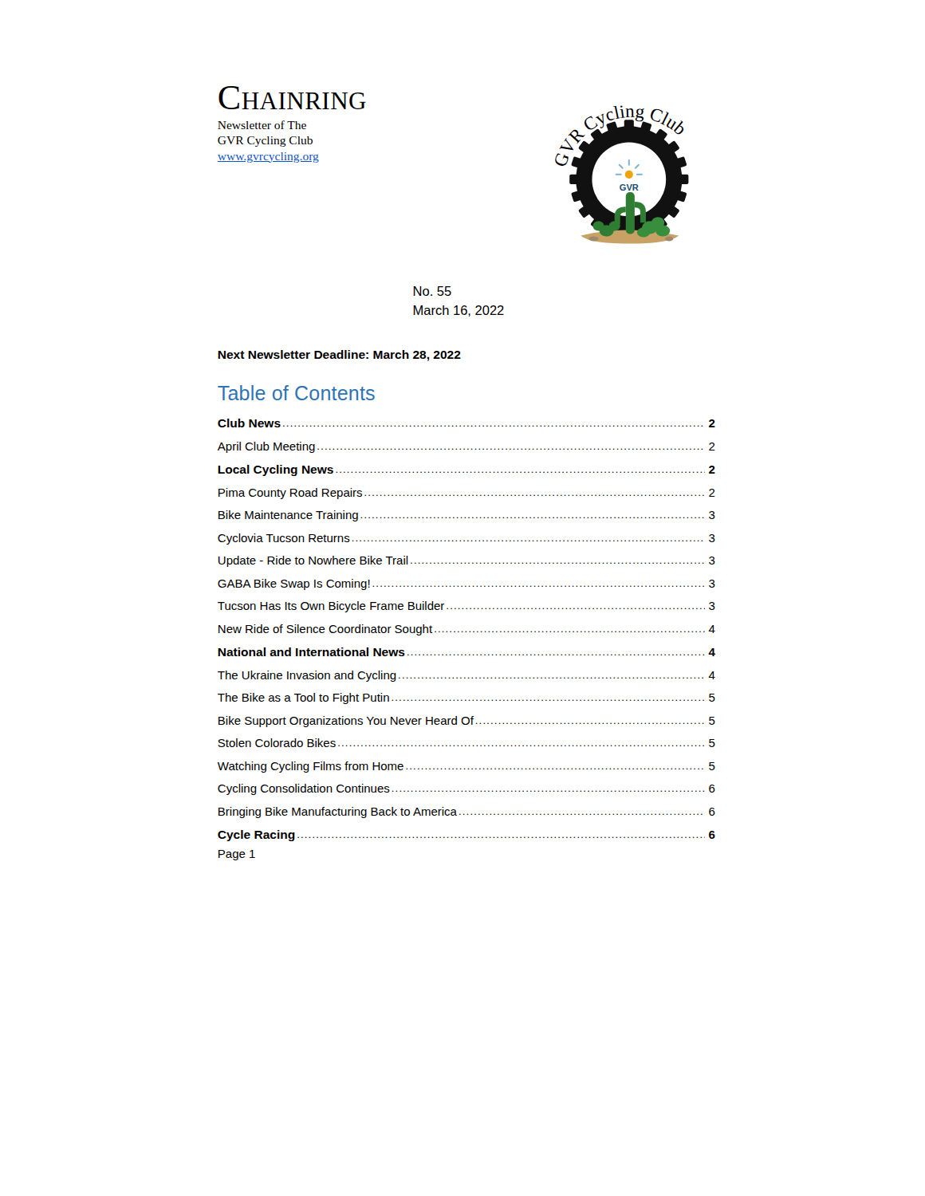Chainring
Newsletter of The
GVR Cycling Club
www.gvrcycling.org
GVR Cycling Club GVR
No. 55
March 16, 2022
Next Newsletter Deadline: March 28, 2022
Table of Contents
Club News ........................................................................................................................... 2
April Club Meeting ............................................................................................................. 2
Local Cycling News .............................................................................................................. 2
Pima County Road Repairs ..................................................................................................... 2
Bike Maintenance Training ..................................................................................................... 3
Cyclovia Tucson Returns ........................................................................................................ 3
Update - Ride to Nowhere Bike Trail ......................................................................................... 3
GABA Bike Swap Is Coming! ................................................................................................... 3
Tucson Has Its Own Bicycle Frame Builder .............................................................................. 3
New Ride of Silence Coordinator Sought ................................................................................. 4
National and International News .............................................................................................. 4
The Ukraine Invasion and Cycling ............................................................................................ 4
The Bike as a Tool to Fight Putin .............................................................................................. 5
Bike Support Organizations You Never Heard Of ..................................................................... 5
Stolen Colorado Bikes .......................................................................................................... 5
Watching Cycling Films from Home ......................................................................................... 5
Cycling Consolidation Continues .............................................................................................. 6
Bringing Bike Manufacturing Back to America ........................................................................ 6
Cycle Racing ......................................................................................................................... 6
Page 1